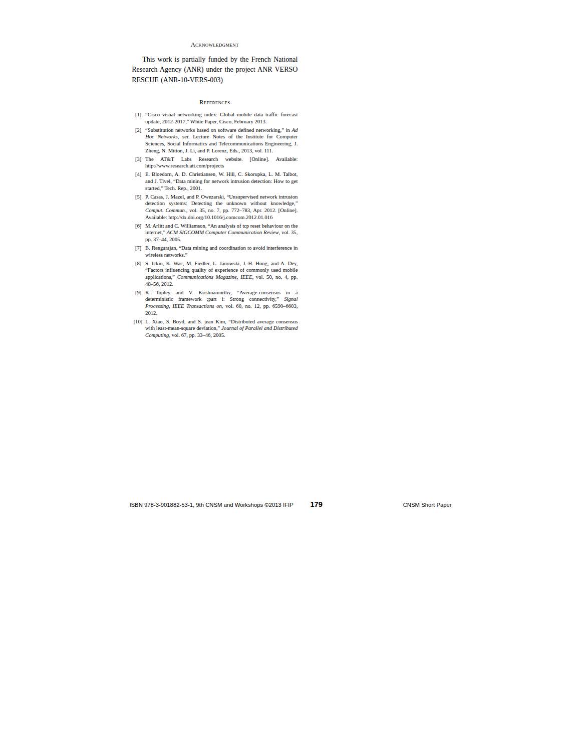Acknowledgment
This work is partially funded by the French National Research Agency (ANR) under the project ANR VERSO RESCUE (ANR-10-VERS-003)
References
[1]“Cisco visual networking index: Global mobile data traffic forecast update, 2012-2017,” White Paper, Cisco, February 2013.
[2]“Substitution networks based on software defined networking,” in Ad Hoc Networks, ser. Lecture Notes of the Institute for Computer Sciences, Social Informatics and Telecommunications Engineering, J. Zheng, N. Mitton, J. Li, and P. Lorenz, Eds., 2013, vol. 111.
[3] The AT&T Labs Research website. [Online]. Available: http://www.research.att.com/projects
[4] E. Bloedorn, A. D. Christiansen, W. Hill, C. Skorupka, L. M. Talbot, and J. Tivel, “Data mining for network intrusion detection: How to get started,” Tech. Rep., 2001.
[5] P. Casas, J. Mazel, and P. Owezarski, “Unsupervised network intrusion detection systems: Detecting the unknown without knowledge,” Comput. Commun., vol. 35, no. 7, pp. 772–783, Apr. 2012. [Online]. Available: http://dx.doi.org/10.1016/j.comcom.2012.01.016
[6] M. Arlitt and C. Williamson, “An analysis of tcp reset behaviour on the internet,” ACM SIGCOMM Computer Communication Review, vol. 35, pp. 37–44, 2005.
[7] B. Rengarajan, “Data mining and coordination to avoid interference in wireless networks.”
[8] S. Ickin, K. Wac, M. Fiedler, L. Janowski, J.-H. Hong, and A. Dey, “Factors influencing quality of experience of commonly used mobile applications,” Communications Magazine, IEEE, vol. 50, no. 4, pp. 48–56, 2012.
[9] K. Topley and V. Krishnamurthy, “Average-consensus in a deterministic framework ;part i: Strong connectivity,” Signal Processing, IEEE Transactions on, vol. 60, no. 12, pp. 6590–6603, 2012.
[10] L. Xiao, S. Boyd, and S. jean Kim, “Distributed average consensus with least-mean-square deviation,” Journal of Parallel and Distributed Computing, vol. 67, pp. 33–46, 2005.
ISBN 978-3-901882-53-1, 9th CNSM and Workshops ©2013 IFIP 179 CNSM Short Paper